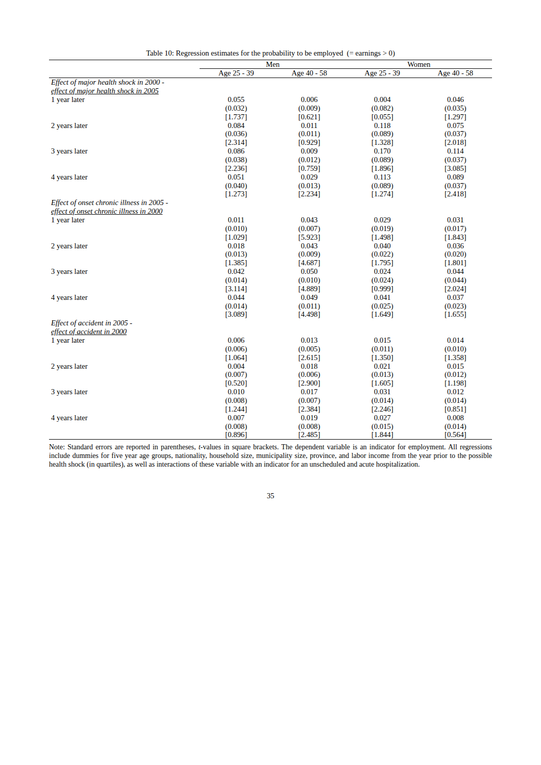Table 10: Regression estimates for the probability to be employed (= earnings > 0)
| | Men | Women |
| | Age 25 - 39 | Age 40 - 58 | Age 25 - 39 | Age 40 - 58 |
| Effect of major health shock in 2000 - | | | | |
| effect of major health shock in 2005 | | | | |
| 1 year later | 0.055 | 0.006 | 0.004 | 0.046 |
| | (0.032) | (0.009) | (0.082) | (0.035) |
| | [1.737] | [0.621] | [0.055] | [1.297] |
| 2 years later | 0.084 | 0.011 | 0.118 | 0.075 |
| | (0.036) | (0.011) | (0.089) | (0.037) |
| | [2.314] | [0.929] | [1.328] | [2.018] |
| 3 years later | 0.086 | 0.009 | 0.170 | 0.114 |
| | (0.038) | (0.012) | (0.089) | (0.037) |
| | [2.236] | [0.759] | [1.896] | [3.085] |
| 4 years later | 0.051 | 0.029 | 0.113 | 0.089 |
| | (0.040) | (0.013) | (0.089) | (0.037) |
| | [1.273] | [2.234] | [1.274] | [2.418] |
| Effect of onset chronic illness in 2005 - | | | | |
| effect of onset chronic illness in 2000 | | | | |
| 1 year later | 0.011 | 0.043 | 0.029 | 0.031 |
| | (0.010) | (0.007) | (0.019) | (0.017) |
| | [1.029] | [5.923] | [1.498] | [1.843] |
| 2 years later | 0.018 | 0.043 | 0.040 | 0.036 |
| | (0.013) | (0.009) | (0.022) | (0.020) |
| | [1.385] | [4.687] | [1.795] | [1.801] |
| 3 years later | 0.042 | 0.050 | 0.024 | 0.044 |
| | (0.014) | (0.010) | (0.024) | (0.044) |
| | [3.114] | [4.889] | [0.999] | [2.024] |
| 4 years later | 0.044 | 0.049 | 0.041 | 0.037 |
| | (0.014) | (0.011) | (0.025) | (0.023) |
| | [3.089] | [4.498] | [1.649] | [1.655] |
| Effect of accident in 2005 - | | | | |
| effect of accident in 2000 | | | | |
| 1 year later | 0.006 | 0.013 | 0.015 | 0.014 |
| | (0.006) | (0.005) | (0.011) | (0.010) |
| | [1.064] | [2.615] | [1.350] | [1.358] |
| 2 years later | 0.004 | 0.018 | 0.021 | 0.015 |
| | (0.007) | (0.006) | (0.013) | (0.012) |
| | [0.520] | [2.900] | [1.605] | [1.198] |
| 3 years later | 0.010 | 0.017 | 0.031 | 0.012 |
| | (0.008) | (0.007) | (0.014) | (0.014) |
| | [1.244] | [2.384] | [2.246] | [0.851] |
| 4 years later | 0.007 | 0.019 | 0.027 | 0.008 |
| | (0.008) | (0.008) | (0.015) | (0.014) |
| | [0.896] | [2.485] | [1.844] | [0.564] |
Note: Standard errors are reported in parentheses, t-values in square brackets. The dependent variable is an indicator for employment. All regressions include dummies for five year age groups, nationality, household size, municipality size, province, and labor income from the year prior to the possible health shock (in quartiles), as well as interactions of these variable with an indicator for an unscheduled and acute hospitalization.
35